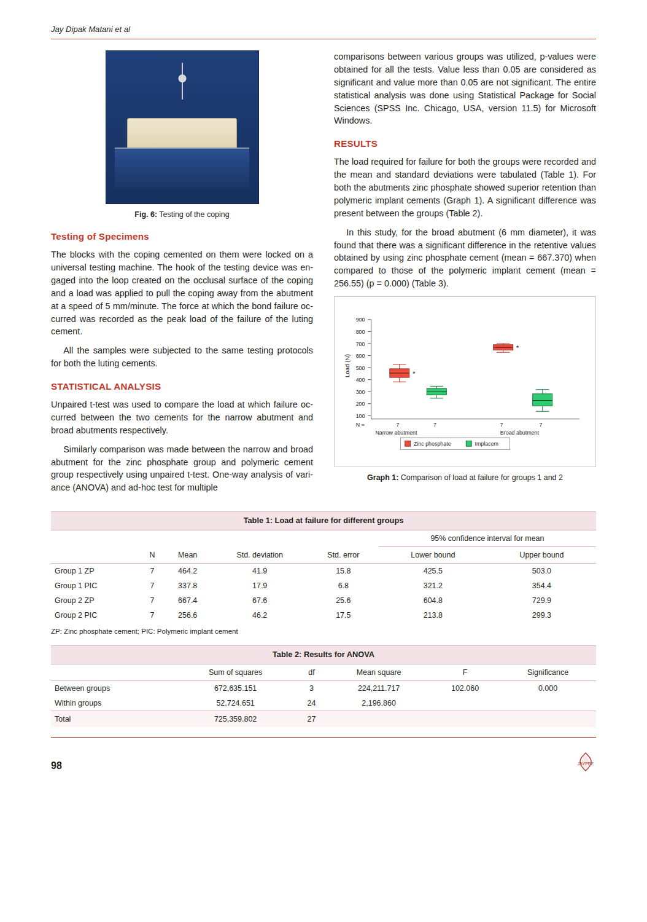Jay Dipak Matani et al
Fig. 6: Testing of the coping
Testing of Specimens
The blocks with the coping cemented on them were locked on a universal testing machine. The hook of the testing device was engaged into the loop created on the occlusal surface of the coping and a load was applied to pull the coping away from the abutment at a speed of 5 mm/minute. The force at which the bond failure occurred was recorded as the peak load of the failure of the luting cement.
All the samples were subjected to the same testing protocols for both the luting cements.
Statistical Analysis
Unpaired t-test was used to compare the load at which failure occurred between the two cements for the narrow abutment and broad abutments respectively.
Similarly comparison was made between the narrow and broad abutment for the zinc phosphate group and polymeric cement group respectively using unpaired t-test. One-way analysis of variance (ANOVA) and ad-hoc test for multiple
comparisons between various groups was utilized, p-values were obtained for all the tests. Value less than 0.05 are considered as significant and value more than 0.05 are not significant. The entire statistical analysis was done using Statistical Package for Social Sciences (SPSS Inc. Chicago, USA, version 11.5) for Microsoft Windows.
Results
The load required for failure for both the groups were recorded and the mean and standard deviations were tabulated (Table 1). For both the abutments zinc phosphate showed superior retention than polymeric implant cements (Graph 1). A significant difference was present between the groups (Table 2).
In this study, for the broad abutment (6 mm diameter), it was found that there was a significant difference in the retentive values obtained by using zinc phosphate cement (mean = 667.370) when compared to those of the polymeric implant cement (mean = 256.55) (p = 0.000) (Table 3).
900 800 700 600 500 400 300 200 100 Load (N) * * N = 7 7 7 7 Narrow abutment Broad abutment Zinc phosphate Implacem
Graph 1: Comparison of load at failure for groups 1 and 2
Table 1: Load at failure for different groups
| | N | Mean | Std. deviation | Std. error | 95% confidence interval for mean |
| --- | --- | --- | --- | --- | --- |
| Lower bound | Upper bound |
| Group 1 ZP | 7 | 464.2 | 41.9 | 15.8 | 425.5 | 503.0 |
| Group 1 PIC | 7 | 337.8 | 17.9 | 6.8 | 321.2 | 354.4 |
| Group 2 ZP | 7 | 667.4 | 67.6 | 25.6 | 604.8 | 729.9 |
| Group 2 PIC | 7 | 256.6 | 46.2 | 17.5 | 213.8 | 299.3 |
ZP: Zinc phosphate cement; PIC: Polymeric implant cement
Table 2: Results for ANOVA
| | Sum of squares | df | Mean square | F | Significance |
| --- | --- | --- | --- | --- | --- |
| Between groups | 672,635.151 | 3 | 224,211.717 | 102.060 | 0.000 |
| Within groups | 52,724.651 | 24 | 2,196.860 | | |
| Total | 725,359.802 | 27 | | | |
98
JAYPEE